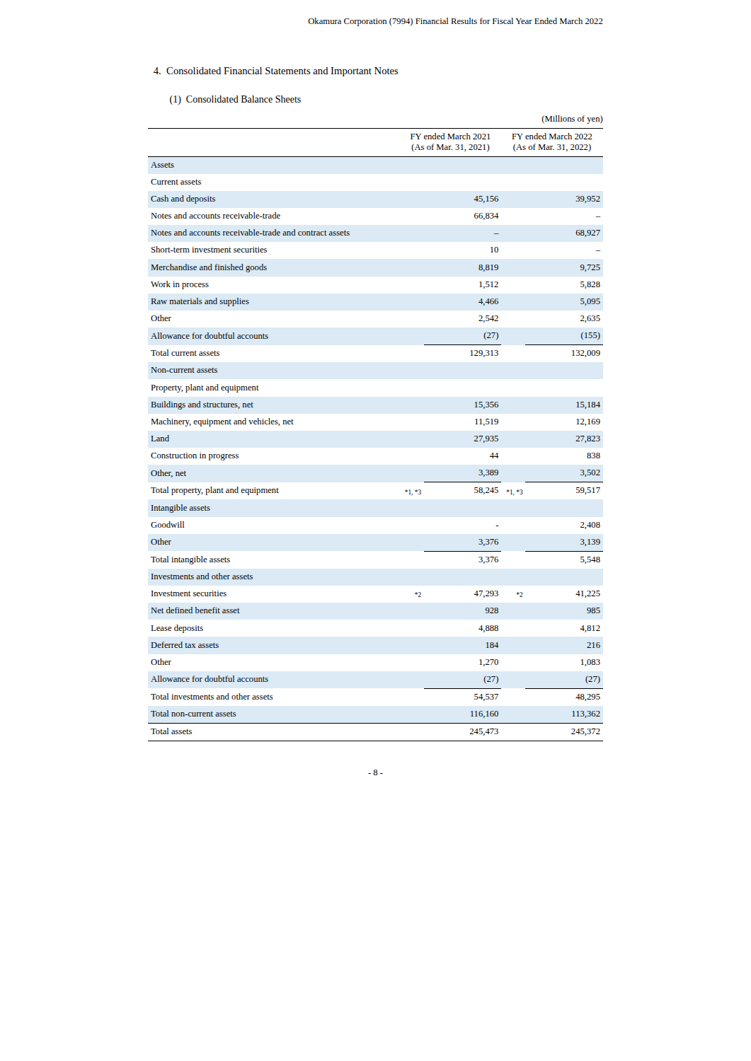Okamura Corporation (7994) Financial Results for Fiscal Year Ended March 2022
4. Consolidated Financial Statements and Important Notes
(1) Consolidated Balance Sheets
(Millions of yen)
| | FY ended March 2021 (As of Mar. 31, 2021) | FY ended March 2022 (As of Mar. 31, 2022) |
| --- | --- | --- |
| Assets | | | | |
| Current assets | | | | |
| Cash and deposits | | 45,156 | | 39,952 |
| Notes and accounts receivable-trade | | 66,834 | | – |
| Notes and accounts receivable-trade and contract assets | | – | | 68,927 |
| Short-term investment securities | | 10 | | – |
| Merchandise and finished goods | | 8,819 | | 9,725 |
| Work in process | | 1,512 | | 5,828 |
| Raw materials and supplies | | 4,466 | | 5,095 |
| Other | | 2,542 | | 2,635 |
| Allowance for doubtful accounts | | (27) | | (155) |
| Total current assets | | 129,313 | | 132,009 |
| Non-current assets | | | | |
| Property, plant and equipment | | | | |
| Buildings and structures, net | | 15,356 | | 15,184 |
| Machinery, equipment and vehicles, net | | 11,519 | | 12,169 |
| Land | | 27,935 | | 27,823 |
| Construction in progress | | 44 | | 838 |
| Other, net | | 3,389 | | 3,502 |
| Total property, plant and equipment | *1, *3 | 58,245 | *1, *3 | 59,517 |
| Intangible assets | | | | |
| Goodwill | | - | | 2,408 |
| Other | | 3,376 | | 3,139 |
| Total intangible assets | | 3,376 | | 5,548 |
| Investments and other assets | | | | |
| Investment securities | *2 | 47,293 | *2 | 41,225 |
| Net defined benefit asset | | 928 | | 985 |
| Lease deposits | | 4,888 | | 4,812 |
| Deferred tax assets | | 184 | | 216 |
| Other | | 1,270 | | 1,083 |
| Allowance for doubtful accounts | | (27) | | (27) |
| Total investments and other assets | | 54,537 | | 48,295 |
| Total non-current assets | | 116,160 | | 113,362 |
| Total assets | | 245,473 | | 245,372 |
- 8 -